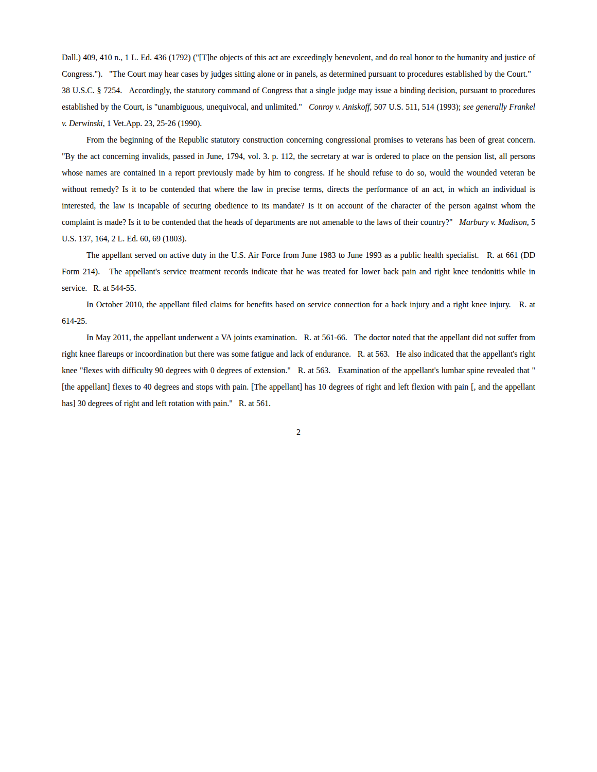Dall.) 409, 410 n., 1 L. Ed. 436 (1792) ("[T]he objects of this act are exceedingly benevolent, and do real honor to the humanity and justice of Congress."). "The Court may hear cases by judges sitting alone or in panels, as determined pursuant to procedures established by the Court." 38 U.S.C. § 7254. Accordingly, the statutory command of Congress that a single judge may issue a binding decision, pursuant to procedures established by the Court, is "unambiguous, unequivocal, and unlimited." Conroy v. Aniskoff, 507 U.S. 511, 514 (1993); see generally Frankel v. Derwinski, 1 Vet.App. 23, 25-26 (1990).
From the beginning of the Republic statutory construction concerning congressional promises to veterans has been of great concern. "By the act concerning invalids, passed in June, 1794, vol. 3. p. 112, the secretary at war is ordered to place on the pension list, all persons whose names are contained in a report previously made by him to congress. If he should refuse to do so, would the wounded veteran be without remedy? Is it to be contended that where the law in precise terms, directs the performance of an act, in which an individual is interested, the law is incapable of securing obedience to its mandate? Is it on account of the character of the person against whom the complaint is made? Is it to be contended that the heads of departments are not amenable to the laws of their country?" Marbury v. Madison, 5 U.S. 137, 164, 2 L. Ed. 60, 69 (1803).
The appellant served on active duty in the U.S. Air Force from June 1983 to June 1993 as a public health specialist. R. at 661 (DD Form 214). The appellant's service treatment records indicate that he was treated for lower back pain and right knee tendonitis while in service. R. at 544-55.
In October 2010, the appellant filed claims for benefits based on service connection for a back injury and a right knee injury. R. at 614-25.
In May 2011, the appellant underwent a VA joints examination. R. at 561-66. The doctor noted that the appellant did not suffer from right knee flareups or incoordination but there was some fatigue and lack of endurance. R. at 563. He also indicated that the appellant's right knee "flexes with difficulty 90 degrees with 0 degrees of extension." R. at 563. Examination of the appellant's lumbar spine revealed that "[the appellant] flexes to 40 degrees and stops with pain. [The appellant] has 10 degrees of right and left flexion with pain [, and the appellant has] 30 degrees of right and left rotation with pain." R. at 561.
2